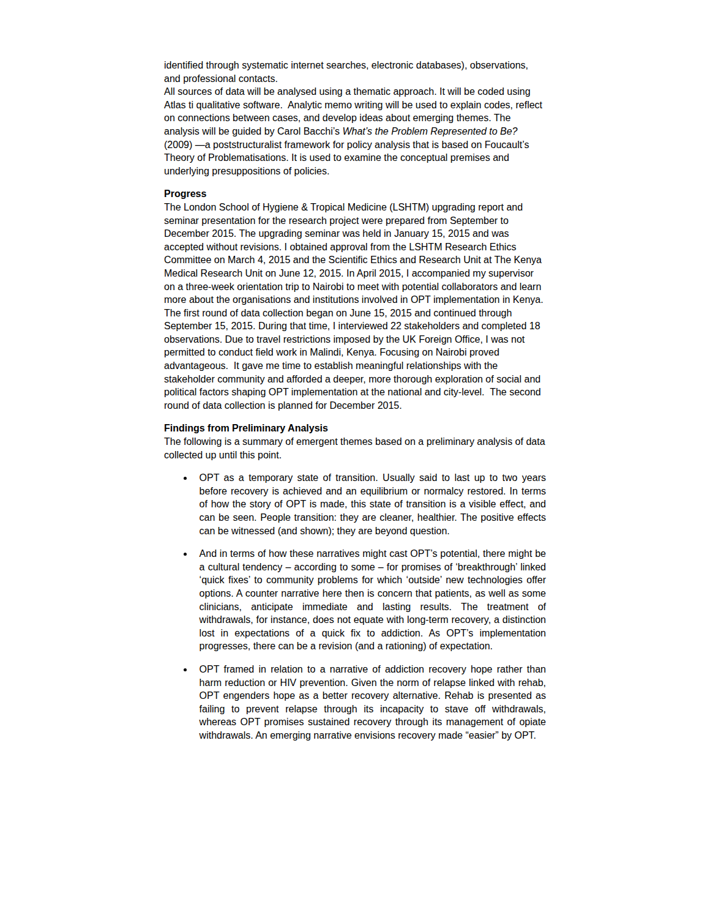identified through systematic internet searches, electronic databases), observations, and professional contacts.
All sources of data will be analysed using a thematic approach. It will be coded using Atlas ti qualitative software. Analytic memo writing will be used to explain codes, reflect on connections between cases, and develop ideas about emerging themes. The analysis will be guided by Carol Bacchi’s What’s the Problem Represented to Be? (2009) —a poststructuralist framework for policy analysis that is based on Foucault’s Theory of Problematisations. It is used to examine the conceptual premises and underlying presuppositions of policies.
Progress
The London School of Hygiene & Tropical Medicine (LSHTM) upgrading report and seminar presentation for the research project were prepared from September to December 2015. The upgrading seminar was held in January 15, 2015 and was accepted without revisions. I obtained approval from the LSHTM Research Ethics Committee on March 4, 2015 and the Scientific Ethics and Research Unit at The Kenya Medical Research Unit on June 12, 2015. In April 2015, I accompanied my supervisor on a three-week orientation trip to Nairobi to meet with potential collaborators and learn more about the organisations and institutions involved in OPT implementation in Kenya. The first round of data collection began on June 15, 2015 and continued through September 15, 2015. During that time, I interviewed 22 stakeholders and completed 18 observations. Due to travel restrictions imposed by the UK Foreign Office, I was not permitted to conduct field work in Malindi, Kenya. Focusing on Nairobi proved advantageous. It gave me time to establish meaningful relationships with the stakeholder community and afforded a deeper, more thorough exploration of social and political factors shaping OPT implementation at the national and city-level. The second round of data collection is planned for December 2015.
Findings from Preliminary Analysis
The following is a summary of emergent themes based on a preliminary analysis of data collected up until this point.
OPT as a temporary state of transition. Usually said to last up to two years before recovery is achieved and an equilibrium or normalcy restored. In terms of how the story of OPT is made, this state of transition is a visible effect, and can be seen. People transition: they are cleaner, healthier. The positive effects can be witnessed (and shown); they are beyond question.
And in terms of how these narratives might cast OPT’s potential, there might be a cultural tendency – according to some – for promises of ‘breakthrough’ linked ‘quick fixes’ to community problems for which ‘outside’ new technologies offer options. A counter narrative here then is concern that patients, as well as some clinicians, anticipate immediate and lasting results. The treatment of withdrawals, for instance, does not equate with long-term recovery, a distinction lost in expectations of a quick fix to addiction. As OPT’s implementation progresses, there can be a revision (and a rationing) of expectation.
OPT framed in relation to a narrative of addiction recovery hope rather than harm reduction or HIV prevention. Given the norm of relapse linked with rehab, OPT engenders hope as a better recovery alternative. Rehab is presented as failing to prevent relapse through its incapacity to stave off withdrawals, whereas OPT promises sustained recovery through its management of opiate withdrawals. An emerging narrative envisions recovery made “easier” by OPT.